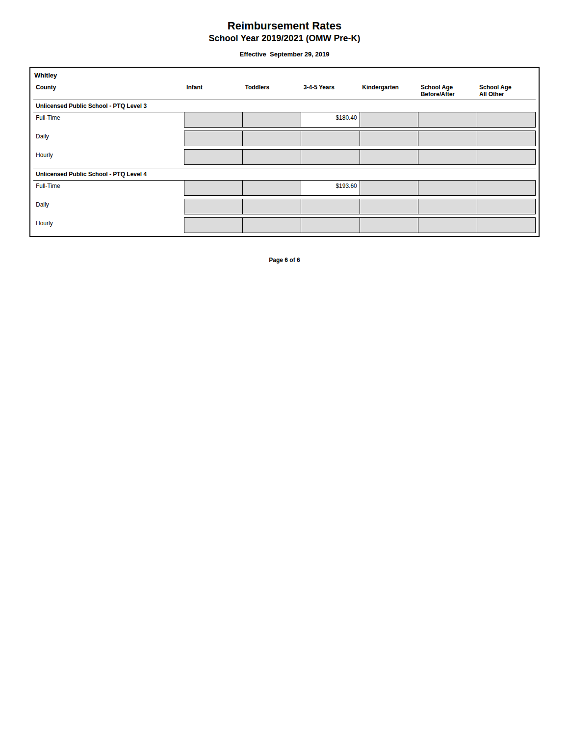Reimbursement Rates
School Year 2019/2021 (OMW Pre-K)
Effective September 29, 2019
Whitley
| County | Infant | Toddlers | 3-4-5 Years | Kindergarten | School Age Before/After | School Age All Other |
| --- | --- | --- | --- | --- | --- | --- |
| Unlicensed Public School - PTQ Level 3 |
| Full-Time | | | $180.40 | | | |
| Daily | | | | | | |
| Hourly | | | | | | |
| Unlicensed Public School - PTQ Level 4 |
| Full-Time | | | $193.60 | | | |
| Daily | | | | | | |
| Hourly | | | | | | |
Page 6 of 6